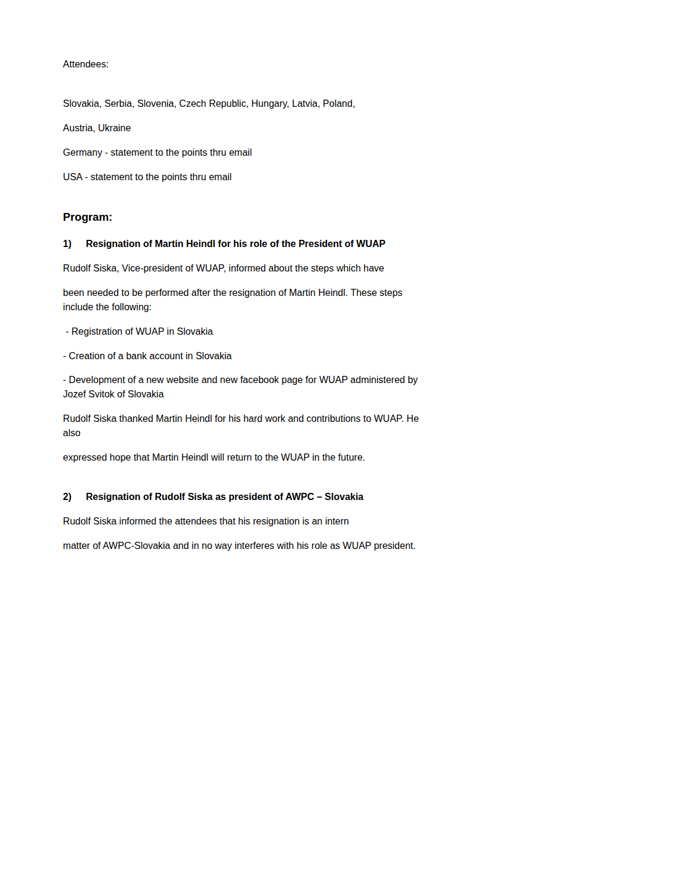Attendees:
Slovakia, Serbia, Slovenia, Czech Republic, Hungary, Latvia, Poland,
Austria, Ukraine
Germany - statement to the points thru email
USA - statement to the points thru email
Program:
1) Resignation of Martin Heindl for his role of the President of WUAP
Rudolf Siska, Vice-president of WUAP, informed about the steps which have
been needed to be performed after the resignation of Martin Heindl. These steps include the following:
- Registration of WUAP in Slovakia
- Creation of a bank account in Slovakia
- Development of a new website and new facebook page for WUAP administered by Jozef Svitok of Slovakia
Rudolf Siska thanked Martin Heindl for his hard work and contributions to WUAP. He also
expressed hope that Martin Heindl will return to the WUAP in the future.
2) Resignation of Rudolf Siska as president of AWPC – Slovakia
Rudolf Siska informed the attendees that his resignation is an intern
matter of AWPC-Slovakia and in no way interferes with his role as WUAP president.